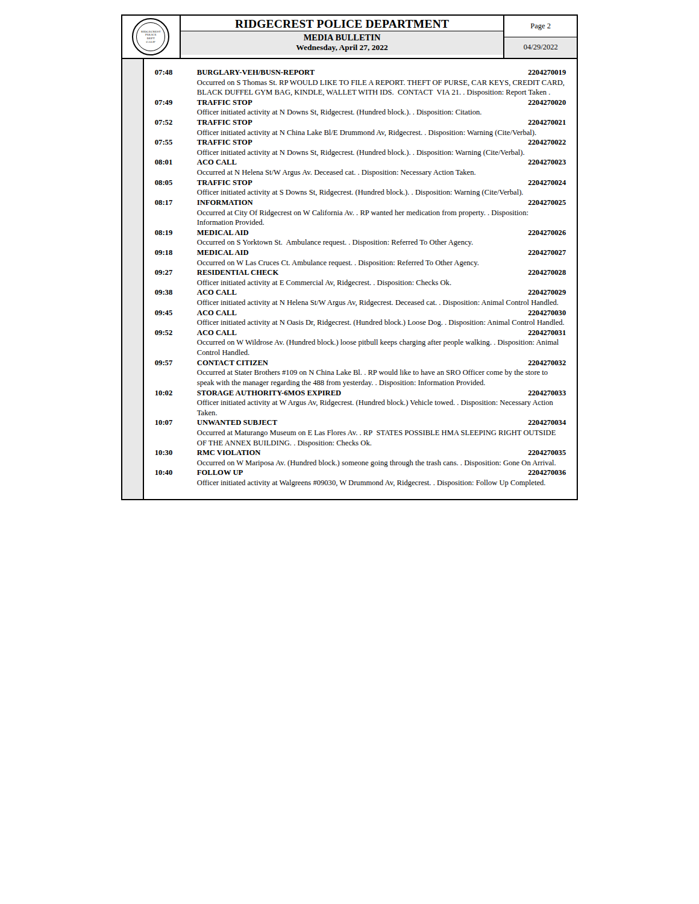RIDGECREST
POLICE
DEPT
CALIF
RIDGECREST POLICE DEPARTMENT
MEDIA BULLETIN
Wednesday, April 27, 2022
Page 2
04/29/2022
07:48 BURGLARY-VEH/BUSN-REPORT 2204270019
Occurred on S Thomas St. RP WOULD LIKE TO FILE A REPORT. THEFT OF PURSE, CAR KEYS, CREDIT CARD, BLACK DUFFEL GYM BAG, KINDLE, WALLET WITH IDS. CONTACT VIA 21. . Disposition: Report Taken .
07:49 TRAFFIC STOP 2204270020
Officer initiated activity at N Downs St, Ridgecrest. (Hundred block.). . Disposition: Citation.
07:52 TRAFFIC STOP 2204270021
Officer initiated activity at N China Lake Bl/E Drummond Av, Ridgecrest. . Disposition: Warning (Cite/Verbal).
07:55 TRAFFIC STOP 2204270022
Officer initiated activity at N Downs St, Ridgecrest. (Hundred block.). . Disposition: Warning (Cite/Verbal).
08:01 ACO CALL 2204270023
Occurred at N Helena St/W Argus Av. Deceased cat. . Disposition: Necessary Action Taken.
08:05 TRAFFIC STOP 2204270024
Officer initiated activity at S Downs St, Ridgecrest. (Hundred block.). . Disposition: Warning (Cite/Verbal).
08:17 INFORMATION 2204270025
Occurred at City Of Ridgecrest on W California Av. . RP wanted her medication from property. . Disposition: Information Provided.
08:19 MEDICAL AID 2204270026
Occurred on S Yorktown St. Ambulance request. . Disposition: Referred To Other Agency.
09:18 MEDICAL AID 2204270027
Occurred on W Las Cruces Ct. Ambulance request. . Disposition: Referred To Other Agency.
09:27 RESIDENTIAL CHECK 2204270028
Officer initiated activity at E Commercial Av, Ridgecrest. . Disposition: Checks Ok.
09:38 ACO CALL 2204270029
Officer initiated activity at N Helena St/W Argus Av, Ridgecrest. Deceased cat. . Disposition: Animal Control Handled.
09:45 ACO CALL 2204270030
Officer initiated activity at N Oasis Dr, Ridgecrest. (Hundred block.) Loose Dog. . Disposition: Animal Control Handled.
09:52 ACO CALL 2204270031
Occurred on W Wildrose Av. (Hundred block.) loose pitbull keeps charging after people walking. . Disposition: Animal Control Handled.
09:57 CONTACT CITIZEN 2204270032
Occurred at Stater Brothers #109 on N China Lake Bl. . RP would like to have an SRO Officer come by the store to speak with the manager regarding the 488 from yesterday. . Disposition: Information Provided.
10:02 STORAGE AUTHORITY-6MOS EXPIRED 2204270033
Officer initiated activity at W Argus Av, Ridgecrest. (Hundred block.) Vehicle towed. . Disposition: Necessary Action Taken.
10:07 UNWANTED SUBJECT 2204270034
Occurred at Maturango Museum on E Las Flores Av. . RP STATES POSSIBLE HMA SLEEPING RIGHT OUTSIDE OF THE ANNEX BUILDING. . Disposition: Checks Ok.
10:30 RMC VIOLATION 2204270035
Occurred on W Mariposa Av. (Hundred block.) someone going through the trash cans. . Disposition: Gone On Arrival.
10:40 FOLLOW UP 2204270036
Officer initiated activity at Walgreens #09030, W Drummond Av, Ridgecrest. . Disposition: Follow Up Completed.